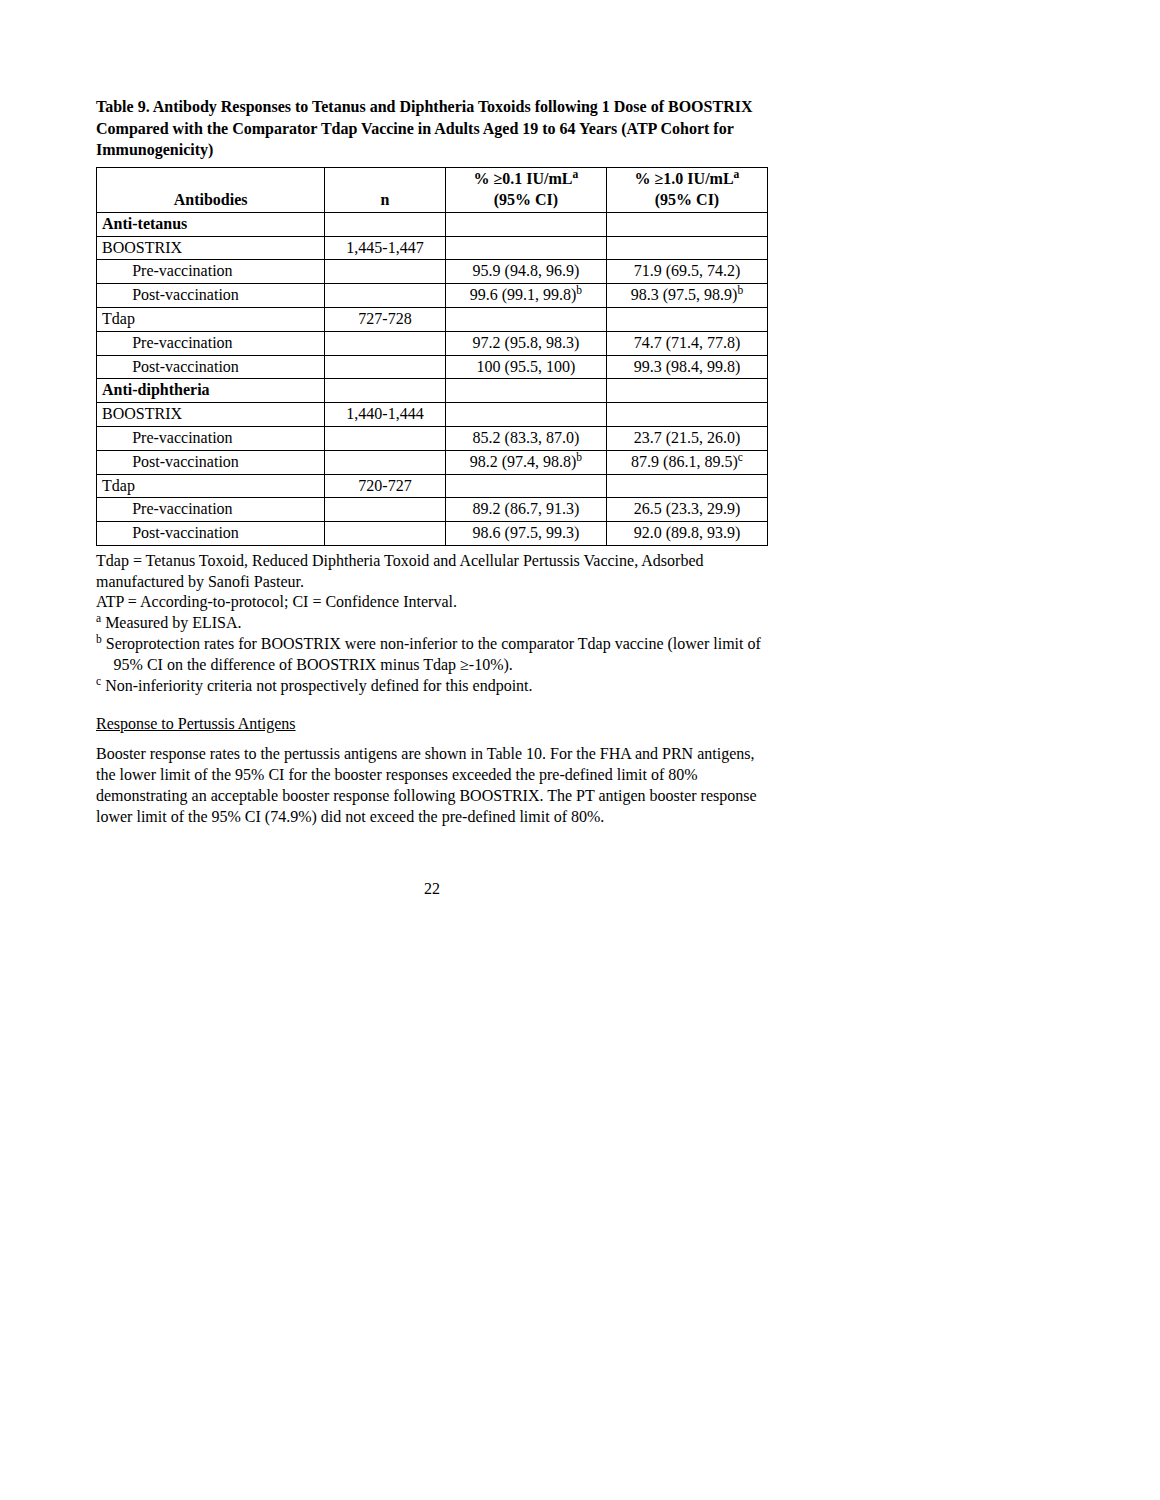Table 9. Antibody Responses to Tetanus and Diphtheria Toxoids following 1 Dose of BOOSTRIX Compared with the Comparator Tdap Vaccine in Adults Aged 19 to 64 Years (ATP Cohort for Immunogenicity)
| Antibodies | n | % ≥0.1 IU/mL a (95% CI) | % ≥1.0 IU/mL a (95% CI) |
| --- | --- | --- | --- |
| Anti-tetanus | | | |
| BOOSTRIX | 1,445-1,447 | | |
| Pre-vaccination | | 95.9 (94.8, 96.9) | 71.9 (69.5, 74.2) |
| Post-vaccination | | 99.6 (99.1, 99.8) b | 98.3 (97.5, 98.9) b |
| Tdap | 727-728 | | |
| Pre-vaccination | | 97.2 (95.8, 98.3) | 74.7 (71.4, 77.8) |
| Post-vaccination | | 100 (95.5, 100) | 99.3 (98.4, 99.8) |
| Anti-diphtheria | | | |
| BOOSTRIX | 1,440-1,444 | | |
| Pre-vaccination | | 85.2 (83.3, 87.0) | 23.7 (21.5, 26.0) |
| Post-vaccination | | 98.2 (97.4, 98.8) b | 87.9 (86.1, 89.5) c |
| Tdap | 720-727 | | |
| Pre-vaccination | | 89.2 (86.7, 91.3) | 26.5 (23.3, 29.9) |
| Post-vaccination | | 98.6 (97.5, 99.3) | 92.0 (89.8, 93.9) |
Tdap = Tetanus Toxoid, Reduced Diphtheria Toxoid and Acellular Pertussis Vaccine, Adsorbed manufactured by Sanofi Pasteur.
ATP = According-to-protocol; CI = Confidence Interval.
a Measured by ELISA.
b Seroprotection rates for BOOSTRIX were non-inferior to the comparator Tdap vaccine (lower limit of 95% CI on the difference of BOOSTRIX minus Tdap ≥-10%).
c Non-inferiority criteria not prospectively defined for this endpoint.
Response to Pertussis Antigens
Booster response rates to the pertussis antigens are shown in Table 10. For the FHA and PRN antigens, the lower limit of the 95% CI for the booster responses exceeded the pre-defined limit of 80% demonstrating an acceptable booster response following BOOSTRIX. The PT antigen booster response lower limit of the 95% CI (74.9%) did not exceed the pre-defined limit of 80%.
22